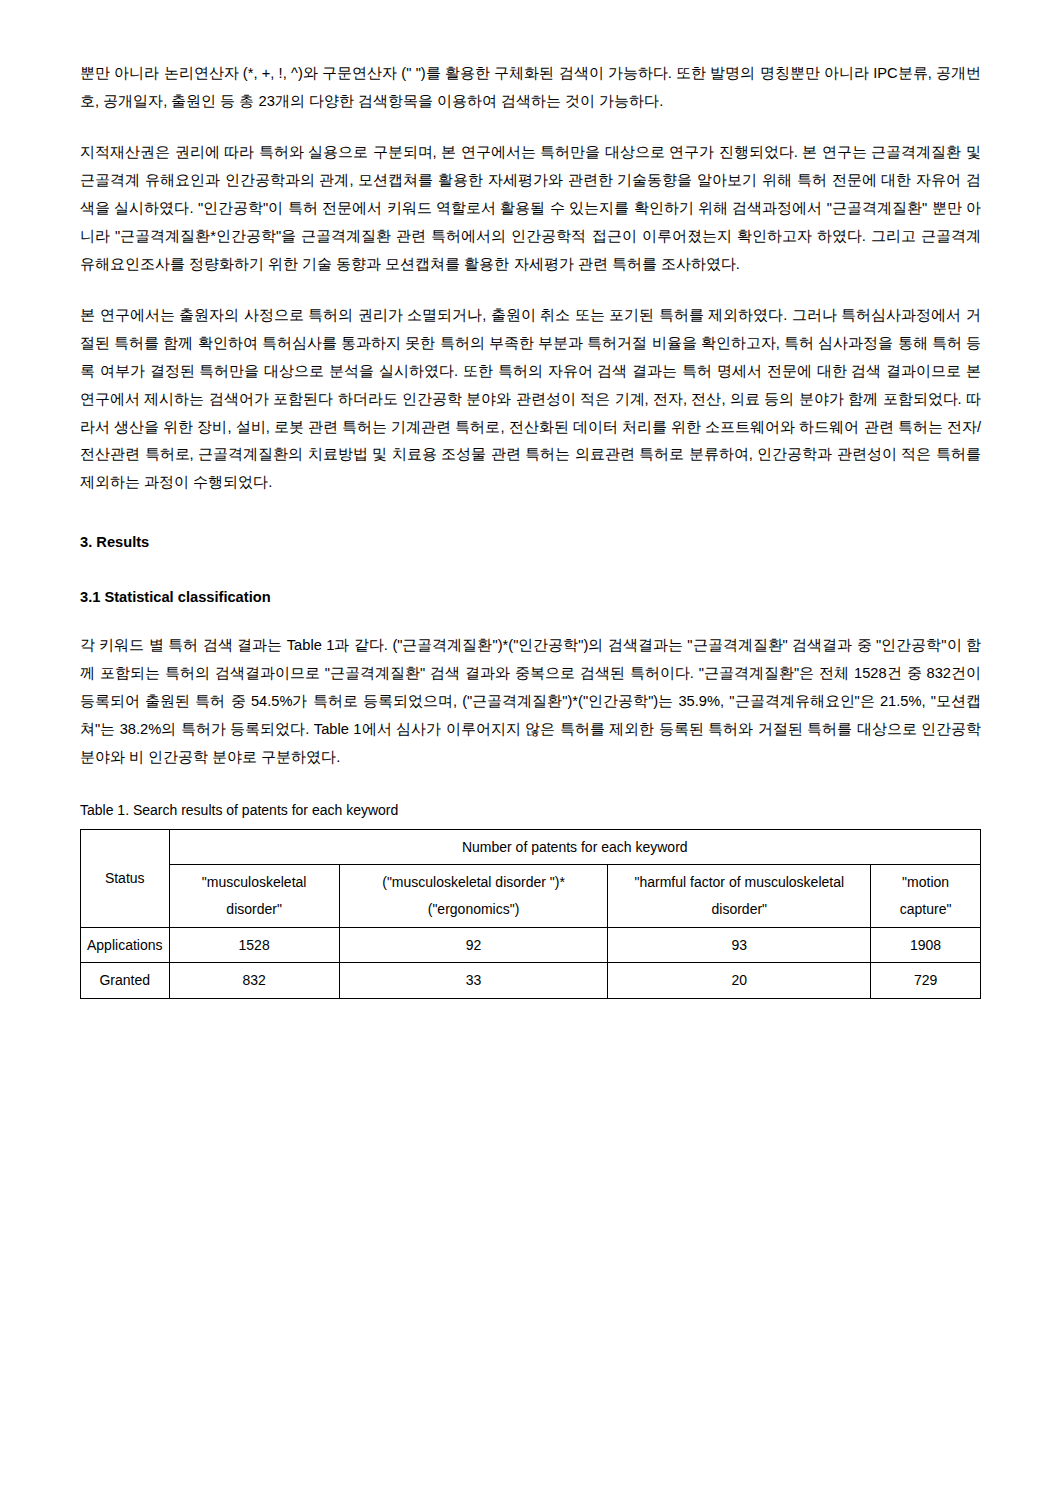뿐만 아니라 논리연산자 (*, +, !, ^)와 구문연산자 (" ")를 활용한 구체화된 검색이 가능하다. 또한 발명의 명칭뿐만 아니라 IPC분류, 공개번호, 공개일자, 출원인 등 총 23개의 다양한 검색항목을 이용하여 검색하는 것이 가능하다.
지적재산권은 권리에 따라 특허와 실용으로 구분되며, 본 연구에서는 특허만을 대상으로 연구가 진행되었다. 본 연구는 근골격계질환 및 근골격계 유해요인과 인간공학과의 관계, 모션캡쳐를 활용한 자세평가와 관련한 기술동향을 알아보기 위해 특허 전문에 대한 자유어 검색을 실시하였다. "인간공학"이 특허 전문에서 키워드 역할로서 활용될 수 있는지를 확인하기 위해 검색과정에서 "근골격계질환" 뿐만 아니라 "근골격계질환*인간공학"을 근골격계질환 관련 특허에서의 인간공학적 접근이 이루어졌는지 확인하고자 하였다. 그리고 근골격계 유해요인조사를 정량화하기 위한 기술 동향과 모션캡쳐를 활용한 자세평가 관련 특허를 조사하였다.
본 연구에서는 출원자의 사정으로 특허의 권리가 소멸되거나, 출원이 취소 또는 포기된 특허를 제외하였다. 그러나 특허심사과정에서 거절된 특허를 함께 확인하여 특허심사를 통과하지 못한 특허의 부족한 부분과 특허거절 비율을 확인하고자, 특허 심사과정을 통해 특허 등록 여부가 결정된 특허만을 대상으로 분석을 실시하였다. 또한 특허의 자유어 검색 결과는 특허 명세서 전문에 대한 검색 결과이므로 본 연구에서 제시하는 검색어가 포함된다 하더라도 인간공학 분야와 관련성이 적은 기계, 전자, 전산, 의료 등의 분야가 함께 포함되었다. 따라서 생산을 위한 장비, 설비, 로봇 관련 특허는 기계관련 특허로, 전산화된 데이터 처리를 위한 소프트웨어와 하드웨어 관련 특허는 전자/전산관련 특허로, 근골격계질환의 치료방법 및 치료용 조성물 관련 특허는 의료관련 특허로 분류하여, 인간공학과 관련성이 적은 특허를 제외하는 과정이 수행되었다.
3. Results
3.1 Statistical classification
각 키워드 별 특허 검색 결과는 Table 1과 같다. ("근골격계질환")*("인간공학")의 검색결과는 "근골격계질환" 검색결과 중 "인간공학"이 함께 포함되는 특허의 검색결과이므로 "근골격계질환" 검색 결과와 중복으로 검색된 특허이다. "근골격계질환"은 전체 1528건 중 832건이 등록되어 출원된 특허 중 54.5%가 특허로 등록되었으며, ("근골격계질환")*("인간공학")는 35.9%, "근골격계유해요인"은 21.5%, "모션캡쳐"는 38.2%의 특허가 등록되었다. Table 1에서 심사가 이루어지지 않은 특허를 제외한 등록된 특허와 거절된 특허를 대상으로 인간공학 분야와 비 인간공학 분야로 구분하였다.
Table 1. Search results of patents for each keyword
| Status | Number of patents for each keyword |
| --- | --- |
| "musculoskeletal disorder" | ("musculoskeletal disorder ")*("ergonomics") | "harmful factor of musculoskeletal disorder" | "motion capture" |
| Applications | 1528 | 92 | 93 | 1908 |
| Granted | 832 | 33 | 20 | 729 |